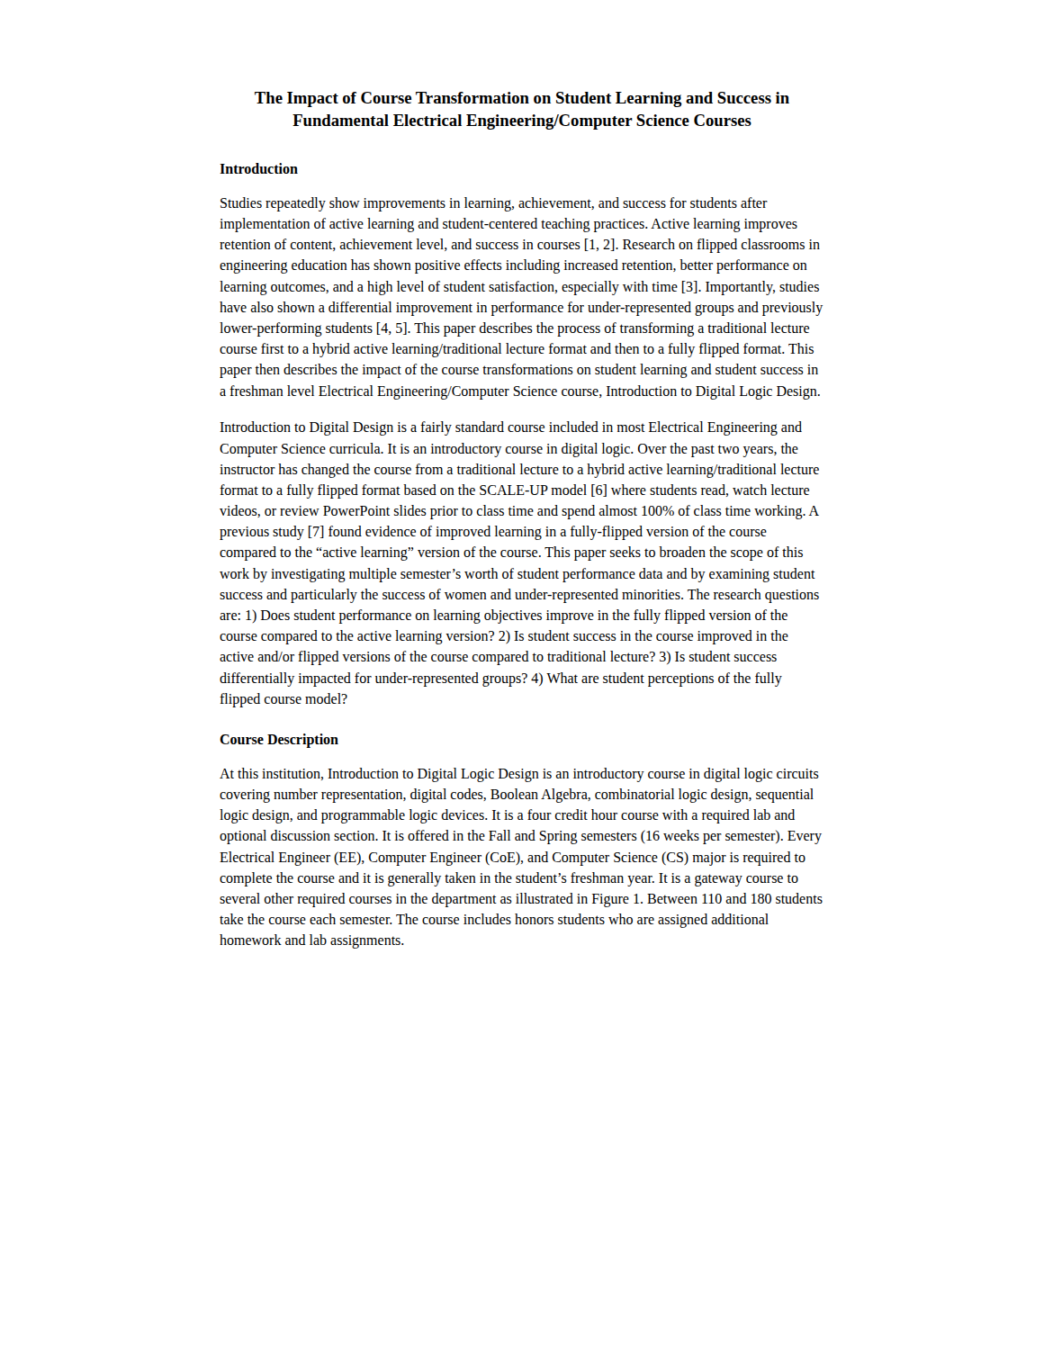The Impact of Course Transformation on Student Learning and Success in Fundamental Electrical Engineering/Computer Science Courses
Introduction
Studies repeatedly show improvements in learning, achievement, and success for students after implementation of active learning and student-centered teaching practices. Active learning improves retention of content, achievement level, and success in courses [1, 2]. Research on flipped classrooms in engineering education has shown positive effects including increased retention, better performance on learning outcomes, and a high level of student satisfaction, especially with time [3]. Importantly, studies have also shown a differential improvement in performance for under-represented groups and previously lower-performing students [4, 5]. This paper describes the process of transforming a traditional lecture course first to a hybrid active learning/traditional lecture format and then to a fully flipped format. This paper then describes the impact of the course transformations on student learning and student success in a freshman level Electrical Engineering/Computer Science course, Introduction to Digital Logic Design.
Introduction to Digital Design is a fairly standard course included in most Electrical Engineering and Computer Science curricula. It is an introductory course in digital logic. Over the past two years, the instructor has changed the course from a traditional lecture to a hybrid active learning/traditional lecture format to a fully flipped format based on the SCALE-UP model [6] where students read, watch lecture videos, or review PowerPoint slides prior to class time and spend almost 100% of class time working. A previous study [7] found evidence of improved learning in a fully-flipped version of the course compared to the “active learning” version of the course. This paper seeks to broaden the scope of this work by investigating multiple semester’s worth of student performance data and by examining student success and particularly the success of women and under-represented minorities. The research questions are: 1) Does student performance on learning objectives improve in the fully flipped version of the course compared to the active learning version? 2) Is student success in the course improved in the active and/or flipped versions of the course compared to traditional lecture? 3) Is student success differentially impacted for under-represented groups? 4) What are student perceptions of the fully flipped course model?
Course Description
At this institution, Introduction to Digital Logic Design is an introductory course in digital logic circuits covering number representation, digital codes, Boolean Algebra, combinatorial logic design, sequential logic design, and programmable logic devices. It is a four credit hour course with a required lab and optional discussion section. It is offered in the Fall and Spring semesters (16 weeks per semester). Every Electrical Engineer (EE), Computer Engineer (CoE), and Computer Science (CS) major is required to complete the course and it is generally taken in the student’s freshman year. It is a gateway course to several other required courses in the department as illustrated in Figure 1. Between 110 and 180 students take the course each semester. The course includes honors students who are assigned additional homework and lab assignments.